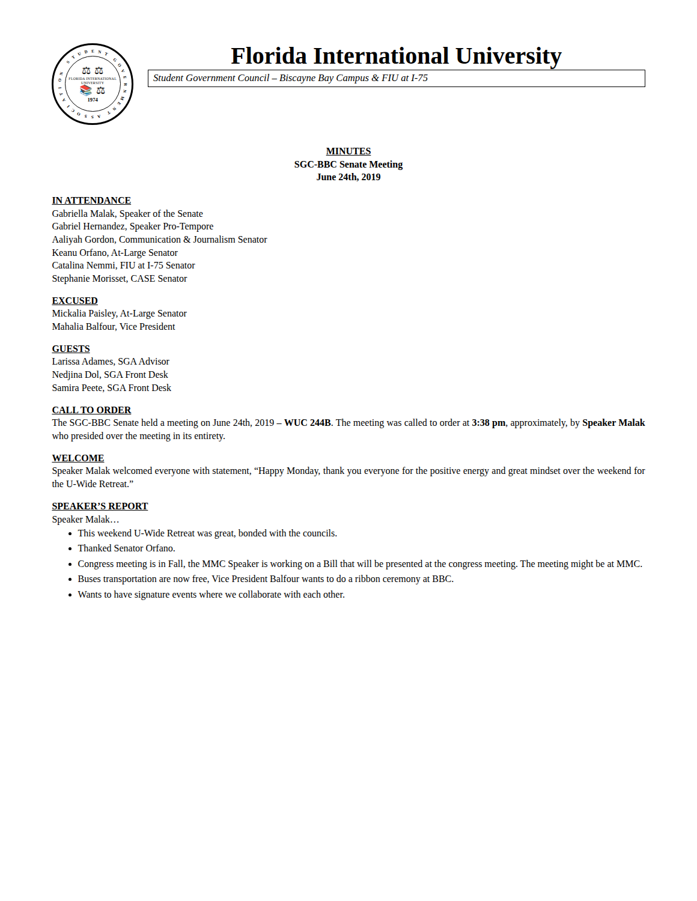S T U D E N T G O V E R N M E N T A S S O C I A T I O N
⚖ ⚖
FLORIDA INTERNATIONAL UNIVERSITY
📚 ⚖
1974
Florida International University
Student Government Council – Biscayne Bay Campus & FIU at I-75
MINUTES SGC-BBC Senate Meeting June 24th, 2019
IN ATTENDANCE
Gabriella Malak, Speaker of the Senate
Gabriel Hernandez, Speaker Pro-Tempore
Aaliyah Gordon, Communication & Journalism Senator
Keanu Orfano, At-Large Senator
Catalina Nemmi, FIU at I-75 Senator
Stephanie Morisset, CASE Senator
EXCUSED
Mickalia Paisley, At-Large Senator
Mahalia Balfour, Vice President
GUESTS
Larissa Adames, SGA Advisor
Nedjina Dol, SGA Front Desk
Samira Peete, SGA Front Desk
CALL TO ORDER
The SGC-BBC Senate held a meeting on June 24th, 2019 – WUC 244B. The meeting was called to order at 3:38 pm, approximately, by Speaker Malak who presided over the meeting in its entirety.
WELCOME
Speaker Malak welcomed everyone with statement, “Happy Monday, thank you everyone for the positive energy and great mindset over the weekend for the U-Wide Retreat.”
SPEAKER’S REPORT
Speaker Malak…
This weekend U-Wide Retreat was great, bonded with the councils.
Thanked Senator Orfano.
Congress meeting is in Fall, the MMC Speaker is working on a Bill that will be presented at the congress meeting. The meeting might be at MMC.
Buses transportation are now free, Vice President Balfour wants to do a ribbon ceremony at BBC.
Wants to have signature events where we collaborate with each other.